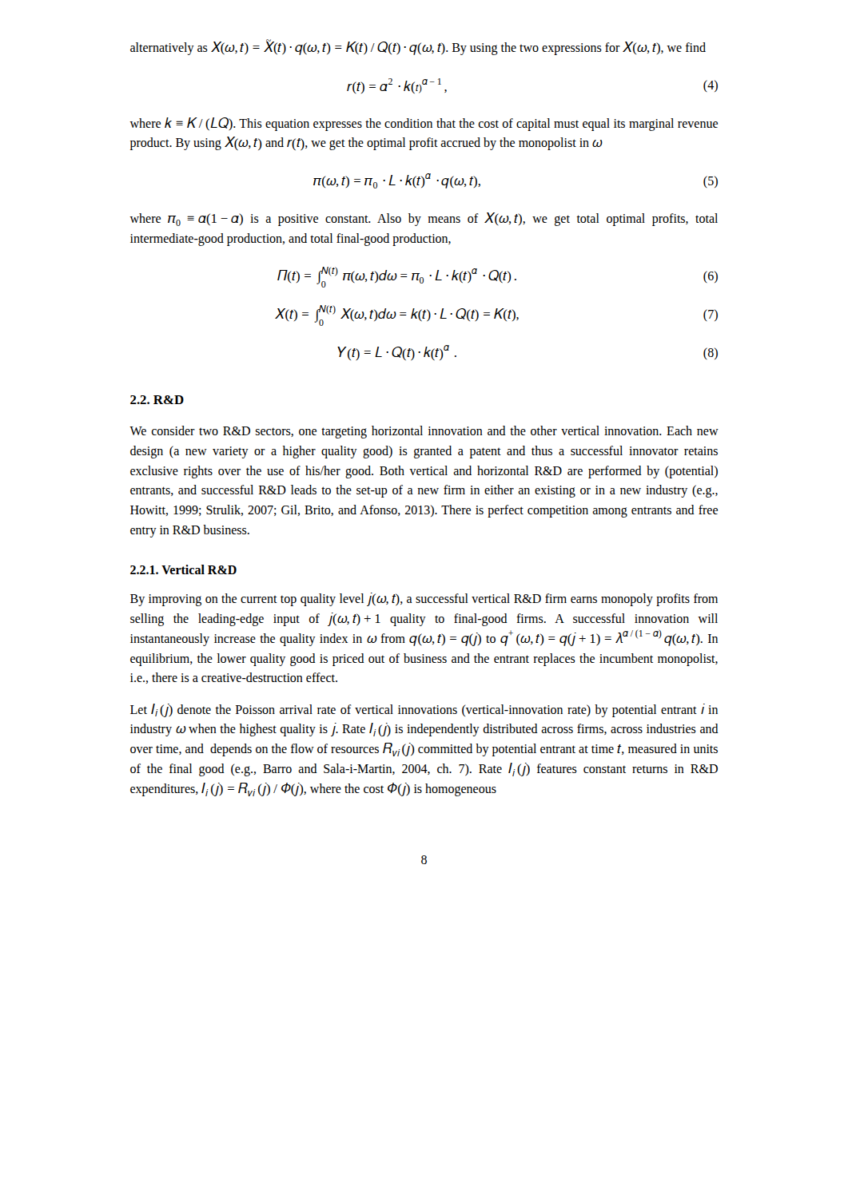alternatively as X(ω,t)=X~(t)⋅q(ω,t)=K(t)/Q(t)⋅q(ω,t). By using the two expressions for X(ω,t), we find
r(t)= α2⋅ k(t) α−1 ,
(4)
where k≡K/(LQ). This equation expresses the condition that the cost of capital must equal its marginal revenue product. By using X(ω,t) and r(t), we get the optimal profit accrued by the monopolist in ω
π(ω,t)= π0⋅L⋅ k(t)α ⋅q(ω,t),
(5)
where π0≡α(1−α) is a positive constant. Also by means of X(ω,t), we get total optimal profits, total intermediate-good production, and total final-good production,
Π(t)= ∫0N(t) π(ω,t)dω= π0⋅L⋅ k(t)α ⋅Q(t).
(6)
X(t)= ∫0N(t) X(ω,t)dω= k(t)⋅L⋅Q(t)=K(t),
(7)
Y(t)= L⋅Q(t)⋅ k(t)α.
(8)
2.2. R&D
We consider two R&D sectors, one targeting horizontal innovation and the other vertical innovation. Each new design (a new variety or a higher quality good) is granted a patent and thus a successful innovator retains exclusive rights over the use of his/her good. Both vertical and horizontal R&D are performed by (potential) entrants, and successful R&D leads to the set-up of a new firm in either an existing or in a new industry (e.g., Howitt, 1999; Strulik, 2007; Gil, Brito, and Afonso, 2013). There is perfect competition among entrants and free entry in R&D business.
2.2.1. Vertical R&D
By improving on the current top quality level j(ω,t), a successful vertical R&D firm earns monopoly profits from selling the leading-edge input of j(ω,t)+1 quality to final-good firms. A successful innovation will instantaneously increase the quality index in ω from q(ω,t)=q(j) to q+(ω,t)=q(j+1)=λα/(1−α)q(ω,t). In equilibrium, the lower quality good is priced out of business and the entrant replaces the incumbent monopolist, i.e., there is a creative-destruction effect.
Let Ii(j) denote the Poisson arrival rate of vertical innovations (vertical-innovation rate) by potential entrant i in industry ω when the highest quality is j. Rate Ii(j) is independently distributed across firms, across industries and over time, and depends on the flow of resources Rvi(j) committed by potential entrant at time t, measured in units of the final good (e.g., Barro and Sala-i-Martin, 2004, ch. 7). Rate Ii(j) features constant returns in R&D expenditures, Ii(j)=Rvi(j)/Φ(j), where the cost Φ(j) is homogeneous
8